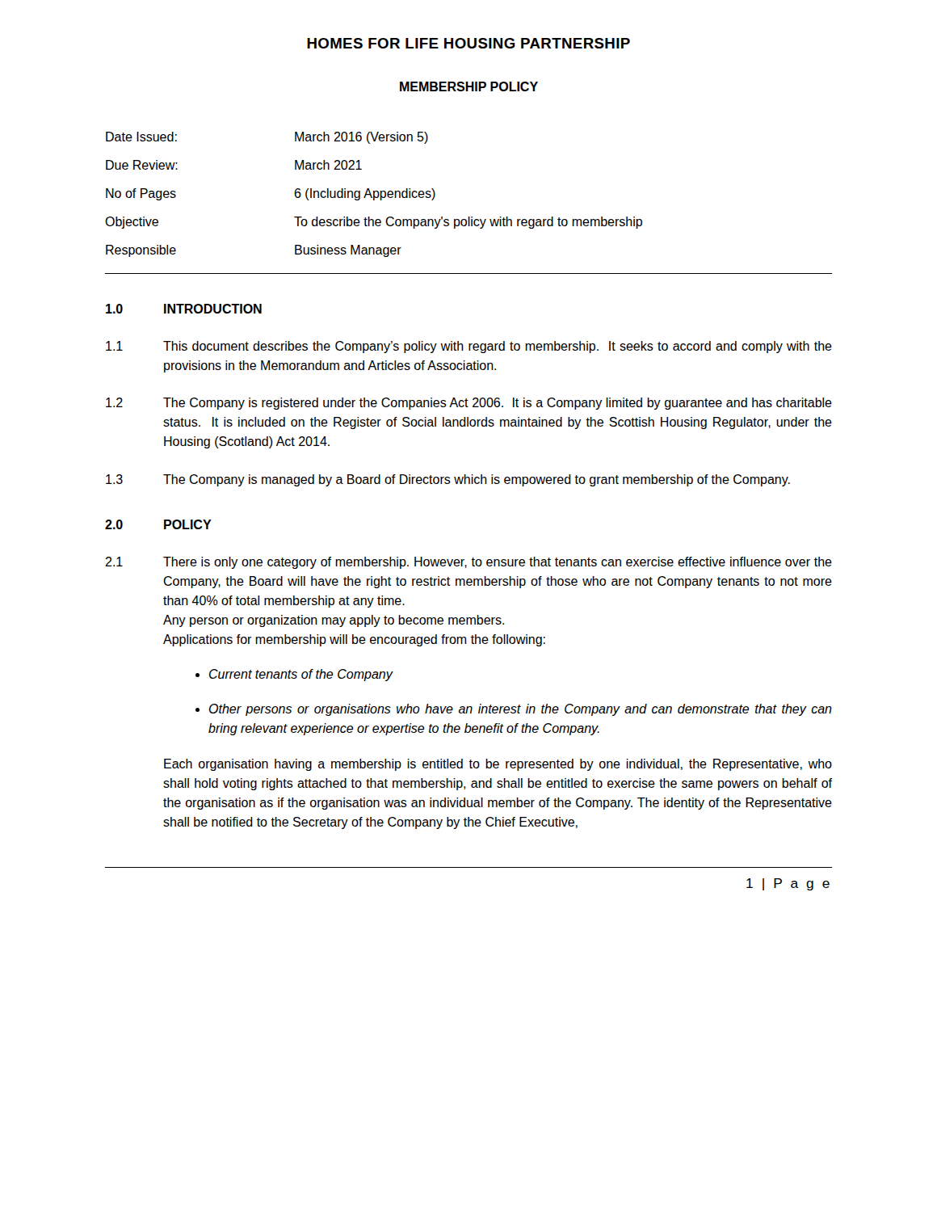HOMES FOR LIFE HOUSING PARTNERSHIP
MEMBERSHIP POLICY
| Date Issued: | March 2016 (Version 5) |
| Due Review: | March 2021 |
| No of Pages | 6 (Including Appendices) |
| Objective | To describe the Company's policy with regard to membership |
| Responsible | Business Manager |
1.0
INTRODUCTION
1.1
This document describes the Company’s policy with regard to membership. It seeks to accord and comply with the provisions in the Memorandum and Articles of Association.
1.2
The Company is registered under the Companies Act 2006. It is a Company limited by guarantee and has charitable status. It is included on the Register of Social landlords maintained by the Scottish Housing Regulator, under the Housing (Scotland) Act 2014.
1.3
The Company is managed by a Board of Directors which is empowered to grant membership of the Company.
2.0
POLICY
2.1
There is only one category of membership. However, to ensure that tenants can exercise effective influence over the Company, the Board will have the right to restrict membership of those who are not Company tenants to not more than 40% of total membership at any time.
Any person or organization may apply to become members.
Applications for membership will be encouraged from the following:
Current tenants of the Company
Other persons or organisations who have an interest in the Company and can demonstrate that they can bring relevant experience or expertise to the benefit of the Company.
Each organisation having a membership is entitled to be represented by one individual, the Representative, who shall hold voting rights attached to that membership, and shall be entitled to exercise the same powers on behalf of the organisation as if the organisation was an individual member of the Company. The identity of the Representative shall be notified to the Secretary of the Company by the Chief Executive,
1 | P a g e